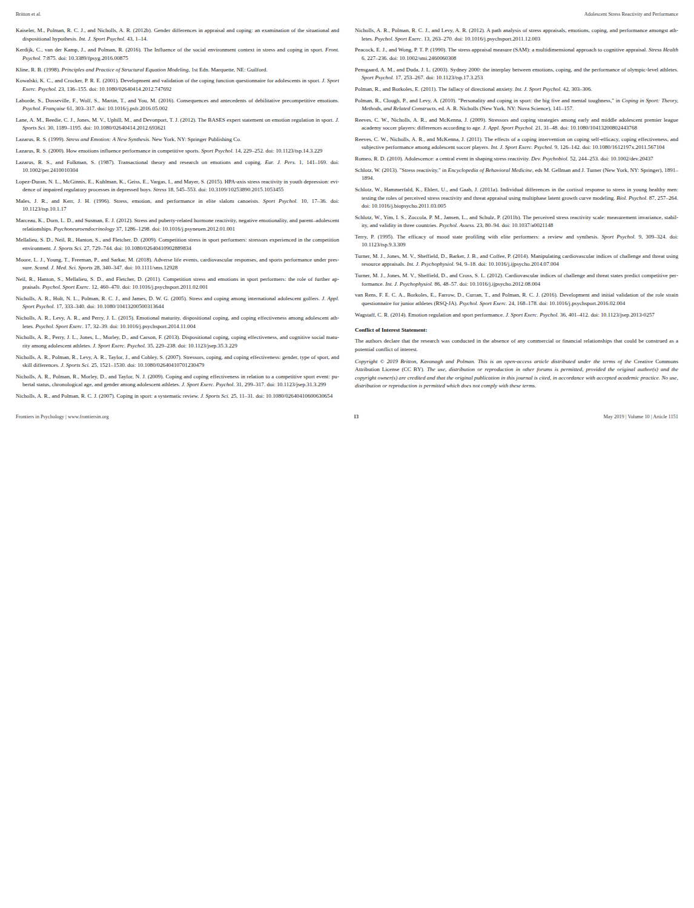Britton et al.
Adolescent Stress Reactivity and Performance
Kaiseler, M., Polman, R. C. J., and Nicholls, A. R. (2012b). Gender differences in appraisal and coping: an examination of the situational and dispositional hypothesis. Int. J. Sport Psychol. 43, 1–14.
Kerdijk, C., van der Kamp, J., and Polman, R. (2016). The Influence of the social environment context in stress and coping in sport. Front. Psychol. 7:875. doi: 10.3389/fpsyg.2016.00875
Kline, R. B. (1998). Principles and Practice of Structural Equation Modeling, 1st Edn. Marquette, NE: Guilford.
Kowalski, K. C., and Crocker, P. R. E. (2001). Development and validation of the coping function questionnaire for adolescents in sport. J. Sport Exerc. Psychol. 23, 136–155. doi: 10.1080/02640414.2012.747692
Laborde, S., Dosseville, F., Wolf, S., Martin, T., and You, M. (2016). Consequences and antecedents of debilitative precompetitive emotions. Psychol. Française 61, 303–317. doi: 10.1016/j.psfr.2016.05.002
Lane, A. M., Beedie, C. J., Jones, M. V., Uphill, M., and Devonport, T. J. (2012). The BASES expert statement on emotion regulation in sport. J. Sports Sci. 30, 1189–1195. doi: 10.1080/02640414.2012.693621
Lazarus, R. S. (1999). Stress and Emotion: A New Synthesis. New York, NY: Springer Publishing Co.
Lazarus, R. S. (2000). How emotions influence performance in competitive sports. Sport Psychol. 14, 229–252. doi: 10.1123/tsp.14.3.229
Lazarus, R. S., and Folkman, S. (1987). Transactional theory and research on emotions and coping. Eur. J. Pers. 1, 141–169. doi: 10.1002/per.2410010304
Lopez-Duran, N. L., McGinnis, E., Kuhlman, K., Geiss, E., Vargas, I., and Mayer, S. (2015). HPA-axis stress reactivity in youth depression: evidence of impaired regulatory processes in depressed boys. Stress 18, 545–553. doi: 10.3109/10253890.2015.1053455
Males, J. R., and Kerr, J. H. (1996). Stress, emotion, and performance in elite slalom canoeists. Sport Psychol. 10, 17–36. doi: 10.1123/tsp.10.1.17
Marceau, K., Dorn, L. D., and Susman, E. J. (2012). Stress and puberty-related hormone reactivity, negative emotionality, and parent–adolescent relationships. Psychoneuroendocrinology 37, 1286–1298. doi: 10.1016/j.psyneuen.2012.01.001
Mellalieu, S. D., Neil, R., Hanton, S., and Fletcher, D. (2009). Competition stress in sport performers: stressors experienced in the competition environment. J. Sports Sci. 27, 729–744. doi: 10.1080/02640410902889834
Moore, L. J., Young, T., Freeman, P., and Sarkar, M. (2018). Adverse life events, cardiovascular responses, and sports performance under pressure. Scand. J. Med. Sci. Sports 28, 340–347. doi: 10.1111/sms.12928
Neil, R., Hanton, S., Mellalieu, S. D., and Fletcher, D. (2011). Competition stress and emotions in sport performers: the role of further appraisals. Psychol. Sport Exerc. 12, 460–470. doi: 10.1016/j.psychsport.2011.02.001
Nicholls, A. R., Holt, N. L., Polman, R. C. J., and James, D. W. G. (2005). Stress and coping among international adolescent golfers. J. Appl. Sport Psychol. 17, 333–340. doi: 10.1080/10413200500313644
Nicholls, A. R., Levy, A. R., and Perry, J. L. (2015). Emotional maturity, dispositional coping, and coping effectiveness among adolescent athletes. Psychol. Sport Exerc. 17, 32–39. doi: 10.1016/j.psychsport.2014.11.004
Nicholls, A. R., Perry, J. L., Jones, L., Morley, D., and Carson, F. (2013). Dispositional coping, coping effectiveness, and cognitive social maturity among adolescent athletes. J. Sport Exerc. Psychol. 35, 229–238. doi: 10.1123/jsep.35.3.229
Nicholls, A. R., Polman, R., Levy, A. R., Taylor, J., and Cobley, S. (2007). Stressors, coping, and coping effectiveness: gender, type of sport, and skill differences. J. Sports Sci. 25, 1521–1530. doi: 10.1080/02640410701230479
Nicholls, A. R., Polman, R., Morley, D., and Taylor, N. J. (2009). Coping and coping effectiveness in relation to a competitive sport event: pubertal status, chronological age, and gender among adolescent athletes. J. Sport Exerc. Psychol. 31, 299–317. doi: 10.1123/jsep.31.3.299
Nicholls, A. R., and Polman, R. C. J. (2007). Coping in sport: a systematic review. J. Sports Sci. 25, 11–31. doi: 10.1080/02640410600630654
Nicholls, A. R., Polman, R. C. J., and Levy, A. R. (2012). A path analysis of stress appraisals, emotions, coping, and performance amongst athletes. Psychol. Sport Exerc. 13, 263–270. doi: 10.1016/j.psychsport.2011.12.003
Peacock, E. J., and Wong, P. T. P. (1990). The stress appraisal measure (SAM): a multidimensional approach to cognitive appraisal. Stress Health 6, 227–236. doi: 10.1002/smi.2460060308
Pensgaard, A. M., and Duda, J. L. (2003). Sydney 2000: the interplay between emotions, coping, and the performance of olympic-level athletes. Sport Psychol. 17, 253–267. doi: 10.1123/tsp.17.3.253
Polman, R., and Borkoles, E. (2011). The fallacy of directional anxiety. Int. J. Sport Psychol. 42, 303–306.
Polman, R., Clough, P., and Levy, A. (2010). "Personality and coping in sport: the big five and mental toughness," in Coping in Sport: Theory, Methods, and Related Constructs, ed. A. R. Nicholls (New York, NY: Nova Science), 141–157.
Reeves, C. W., Nicholls, A. R., and McKenna, J. (2009). Stressors and coping strategies among early and middle adolescent premier league academy soccer players: differences according to age. J. Appl. Sport Psychol. 21, 31–48. doi: 10.1080/10413200802443768
Reeves, C. W., Nicholls, A. R., and McKenna, J. (2011). The effects of a coping intervention on coping self-efficacy, coping effectiveness, and subjective performance among adolescent soccer players. Int. J. Sport Exerc. Psychol. 9, 126–142. doi: 10.1080/1612197x.2011.567104
Romeo, R. D. (2010). Adolescence: a central event in shaping stress reactivity. Dev. Psychobiol. 52, 244–253. doi: 10.1002/dev.20437
Schlotz, W. (2013). "Stress reactivity," in Encyclopedia of Behavioral Medicine, eds M. Gellman and J. Turner (New York, NY: Springer), 1891–1894.
Schlotz, W., Hammerfald, K., Ehlert, U., and Gaab, J. (2011a). Individual differences in the cortisol response to stress in young healthy men: testing the roles of perceived stress reactivity and threat appraisal using multiphase latent growth curve modeling. Biol. Psychol. 87, 257–264. doi: 10.1016/j.biopsycho.2011.03.005
Schlotz, W., Yim, I. S., Zoccola, P. M., Jansen, L., and Schulz, P. (2011b). The perceived stress reactivity scale: measurement invariance, stability, and validity in three countries. Psychol. Assess. 23, 80–94. doi: 10.1037/a0021148
Terry, P. (1995). The efficacy of mood state profiling with elite performers: a review and synthesis. Sport Psychol. 9, 309–324. doi: 10.1123/tsp.9.3.309
Turner, M. J., Jones, M. V., Sheffield, D., Barker, J. B., and Coffee, P. (2014). Manipulating cardiovascular indices of challenge and threat using resource appraisals. Int. J. Psychophysiol. 94, 9–18. doi: 10.1016/j.ijpsycho.2014.07.004
Turner, M. J., Jones, M. V., Sheffield, D., and Cross, S. L. (2012). Cardiovascular indices of challenge and threat states predict competitive performance. Int. J. Psychophysiol. 86, 48–57. doi: 10.1016/j.ijpsycho.2012.08.004
van Rens, F. E. C. A., Borkoles, E., Farrow, D., Curran, T., and Polman, R. C. J. (2016). Development and initial validation of the role strain questionnaire for junior athletes (RSQ-JA). Psychol. Sport Exerc. 24, 168–178. doi: 10.1016/j.psychsport.2016.02.004
Wagstaff, C. R. (2014). Emotion regulation and sport performance. J. Sport Exerc. Psychol. 36, 401–412. doi: 10.1123/jsep.2013-0257
Conflict of Interest Statement:
The authors declare that the research was conducted in the absence of any commercial or financial relationships that could be construed as a potential conflict of interest.
Copyright © 2019 Britton, Kavanagh and Polman. This is an open-access article distributed under the terms of the Creative Commons Attribution License (CC BY). The use, distribution or reproduction in other forums is permitted, provided the original author(s) and the copyright owner(s) are credited and that the original publication in this journal is cited, in accordance with accepted academic practice. No use, distribution or reproduction is permitted which does not comply with these terms.
Frontiers in Psychology | www.frontiersin.org
13
May 2019 | Volume 10 | Article 1151